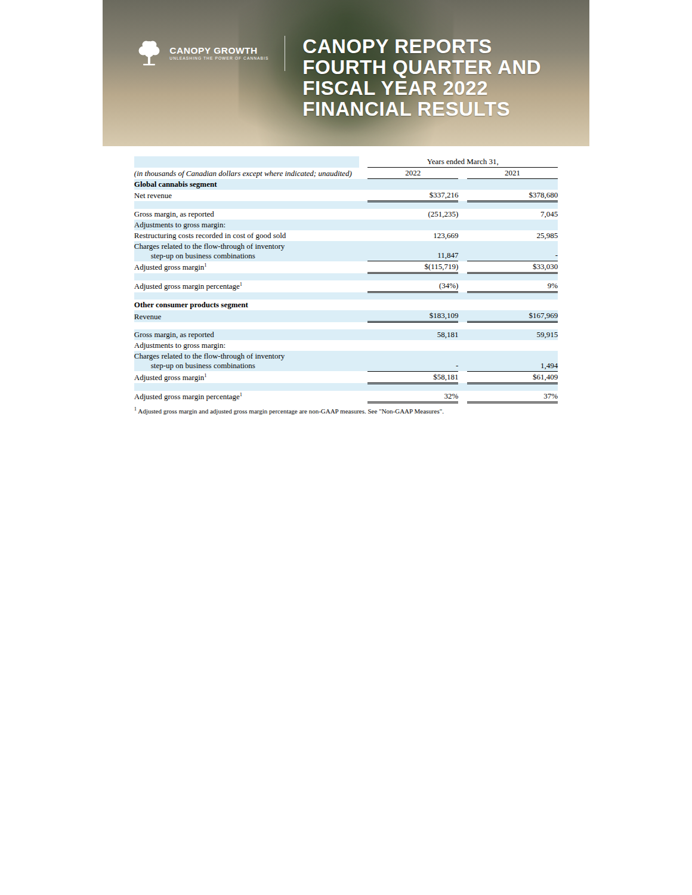CANOPY GROWTH
UNLEASHING THE POWER OF CANNABIS
Canopy Reports Fourth Quarter and
Fiscal Year 2022 Financial Results
| | | Years ended March 31, |
| (in thousands of Canadian dollars except where indicated; unaudited) | | 2022 | | 2021 |
| Global cannabis segment | | | | |
| Net revenue | | $337,216 | | $378,680 |
| Gross margin, as reported | | (251,235) | | 7,045 |
| Adjustments to gross margin: | | | | |
| Restructuring costs recorded in cost of good sold | | 123,669 | | 25,985 |
| Charges related to the flow-through of inventory step-up on business combinations | | 11,847 | | - |
| Adjusted gross margin 1 | | $(115,719) | | $33,030 |
| Adjusted gross margin percentage 1 | | (34%) | | 9% |
| Other consumer products segment | | | | |
| Revenue | | $183,109 | | $167,969 |
| Gross margin, as reported | | 58,181 | | 59,915 |
| Adjustments to gross margin: | | | | |
| Charges related to the flow-through of inventory step-up on business combinations | | - | | 1,494 |
| Adjusted gross margin 1 | | $58,181 | | $61,409 |
| Adjusted gross margin percentage 1 | | 32% | | 37% |
1 Adjusted gross margin and adjusted gross margin percentage are non-GAAP measures. See "Non-GAAP Measures".